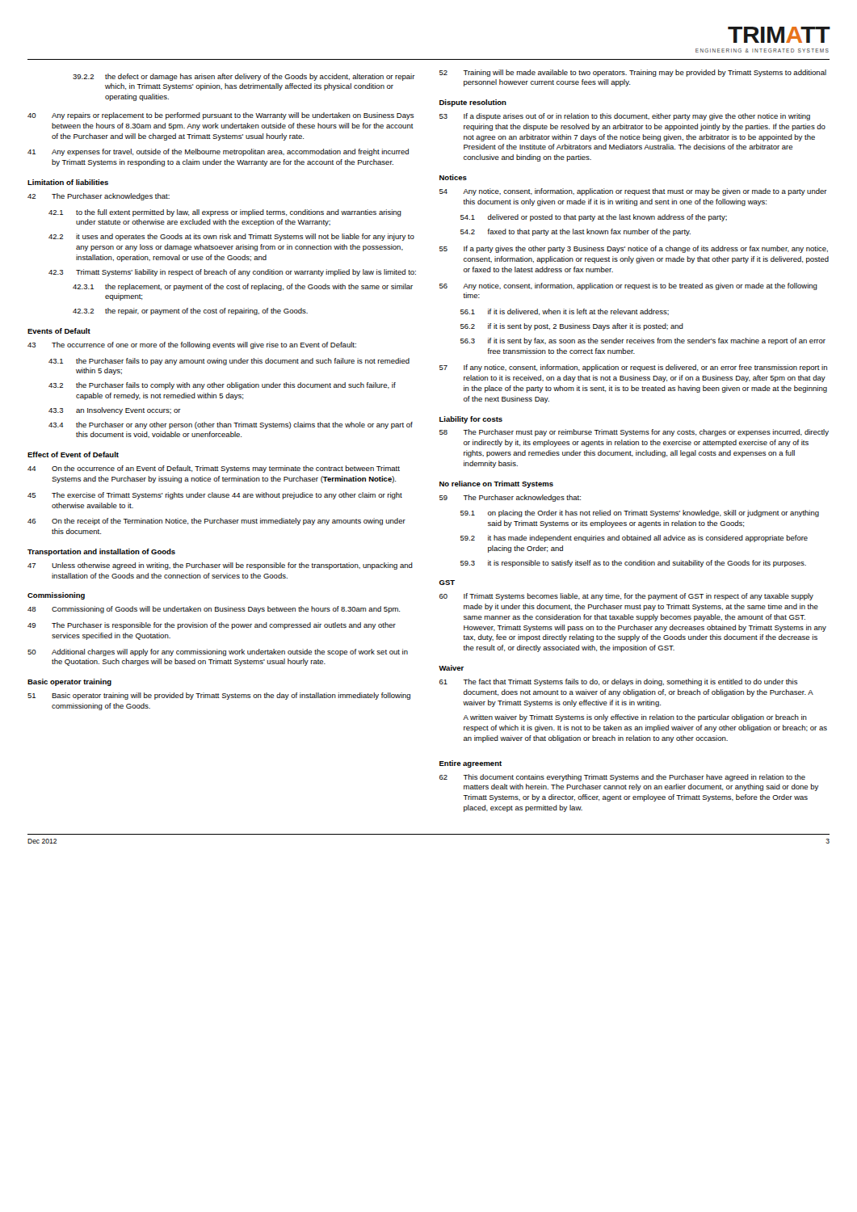TRIM ATT
Engineering & Integrated Systems
39.2.2
the defect or damage has arisen after delivery of the Goods by accident, alteration or repair which, in Trimatt Systems' opinion, has detrimentally affected its physical condition or operating qualities.
40
Any repairs or replacement to be performed pursuant to the Warranty will be undertaken on Business Days between the hours of 8.30am and 5pm. Any work undertaken outside of these hours will be for the account of the Purchaser and will be charged at Trimatt Systems' usual hourly rate.
41
Any expenses for travel, outside of the Melbourne metropolitan area, accommodation and freight incurred by Trimatt Systems in responding to a claim under the Warranty are for the account of the Purchaser.
Limitation of liabilities
42
The Purchaser acknowledges that:
42.1
to the full extent permitted by law, all express or implied terms, conditions and warranties arising under statute or otherwise are excluded with the exception of the Warranty;
42.2
it uses and operates the Goods at its own risk and Trimatt Systems will not be liable for any injury to any person or any loss or damage whatsoever arising from or in connection with the possession, installation, operation, removal or use of the Goods; and
42.3
Trimatt Systems' liability in respect of breach of any condition or warranty implied by law is limited to:
42.3.1
the replacement, or payment of the cost of replacing, of the Goods with the same or similar equipment;
42.3.2
the repair, or payment of the cost of repairing, of the Goods.
Events of Default
43
The occurrence of one or more of the following events will give rise to an Event of Default:
43.1
the Purchaser fails to pay any amount owing under this document and such failure is not remedied within 5 days;
43.2
the Purchaser fails to comply with any other obligation under this document and such failure, if capable of remedy, is not remedied within 5 days;
43.3
an Insolvency Event occurs; or
43.4
the Purchaser or any other person (other than Trimatt Systems) claims that the whole or any part of this document is void, voidable or unenforceable.
Effect of Event of Default
44
On the occurrence of an Event of Default, Trimatt Systems may terminate the contract between Trimatt Systems and the Purchaser by issuing a notice of termination to the Purchaser (Termination Notice).
45
The exercise of Trimatt Systems' rights under clause 44 are without prejudice to any other claim or right otherwise available to it.
46
On the receipt of the Termination Notice, the Purchaser must immediately pay any amounts owing under this document.
Transportation and installation of Goods
47
Unless otherwise agreed in writing, the Purchaser will be responsible for the transportation, unpacking and installation of the Goods and the connection of services to the Goods.
Commissioning
48
Commissioning of Goods will be undertaken on Business Days between the hours of 8.30am and 5pm.
49
The Purchaser is responsible for the provision of the power and compressed air outlets and any other services specified in the Quotation.
50
Additional charges will apply for any commissioning work undertaken outside the scope of work set out in the Quotation. Such charges will be based on Trimatt Systems' usual hourly rate.
Basic operator training
51
Basic operator training will be provided by Trimatt Systems on the day of installation immediately following commissioning of the Goods.
52
Training will be made available to two operators. Training may be provided by Trimatt Systems to additional personnel however current course fees will apply.
Dispute resolution
53
If a dispute arises out of or in relation to this document, either party may give the other notice in writing requiring that the dispute be resolved by an arbitrator to be appointed jointly by the parties. If the parties do not agree on an arbitrator within 7 days of the notice being given, the arbitrator is to be appointed by the President of the Institute of Arbitrators and Mediators Australia. The decisions of the arbitrator are conclusive and binding on the parties.
Notices
54
Any notice, consent, information, application or request that must or may be given or made to a party under this document is only given or made if it is in writing and sent in one of the following ways:
54.1
delivered or posted to that party at the last known address of the party;
54.2
faxed to that party at the last known fax number of the party.
55
If a party gives the other party 3 Business Days' notice of a change of its address or fax number, any notice, consent, information, application or request is only given or made by that other party if it is delivered, posted or faxed to the latest address or fax number.
56
Any notice, consent, information, application or request is to be treated as given or made at the following time:
56.1
if it is delivered, when it is left at the relevant address;
56.2
if it is sent by post, 2 Business Days after it is posted; and
56.3
if it is sent by fax, as soon as the sender receives from the sender's fax machine a report of an error free transmission to the correct fax number.
57
If any notice, consent, information, application or request is delivered, or an error free transmission report in relation to it is received, on a day that is not a Business Day, or if on a Business Day, after 5pm on that day in the place of the party to whom it is sent, it is to be treated as having been given or made at the beginning of the next Business Day.
Liability for costs
58
The Purchaser must pay or reimburse Trimatt Systems for any costs, charges or expenses incurred, directly or indirectly by it, its employees or agents in relation to the exercise or attempted exercise of any of its rights, powers and remedies under this document, including, all legal costs and expenses on a full indemnity basis.
No reliance on Trimatt Systems
59
The Purchaser acknowledges that:
59.1
on placing the Order it has not relied on Trimatt Systems' knowledge, skill or judgment or anything said by Trimatt Systems or its employees or agents in relation to the Goods;
59.2
it has made independent enquiries and obtained all advice as is considered appropriate before placing the Order; and
59.3
it is responsible to satisfy itself as to the condition and suitability of the Goods for its purposes.
GST
60
If Trimatt Systems becomes liable, at any time, for the payment of GST in respect of any taxable supply made by it under this document, the Purchaser must pay to Trimatt Systems, at the same time and in the same manner as the consideration for that taxable supply becomes payable, the amount of that GST. However, Trimatt Systems will pass on to the Purchaser any decreases obtained by Trimatt Systems in any tax, duty, fee or impost directly relating to the supply of the Goods under this document if the decrease is the result of, or directly associated with, the imposition of GST.
Waiver
61
The fact that Trimatt Systems fails to do, or delays in doing, something it is entitled to do under this document, does not amount to a waiver of any obligation of, or breach of obligation by the Purchaser. A waiver by Trimatt Systems is only effective if it is in writing.
A written waiver by Trimatt Systems is only effective in relation to the particular obligation or breach in respect of which it is given. It is not to be taken as an implied waiver of any other obligation or breach; or as an implied waiver of that obligation or breach in relation to any other occasion.
Entire agreement
62
This document contains everything Trimatt Systems and the Purchaser have agreed in relation to the matters dealt with herein. The Purchaser cannot rely on an earlier document, or anything said or done by Trimatt Systems, or by a director, officer, agent or employee of Trimatt Systems, before the Order was placed, except as permitted by law.
Dec 2012 3